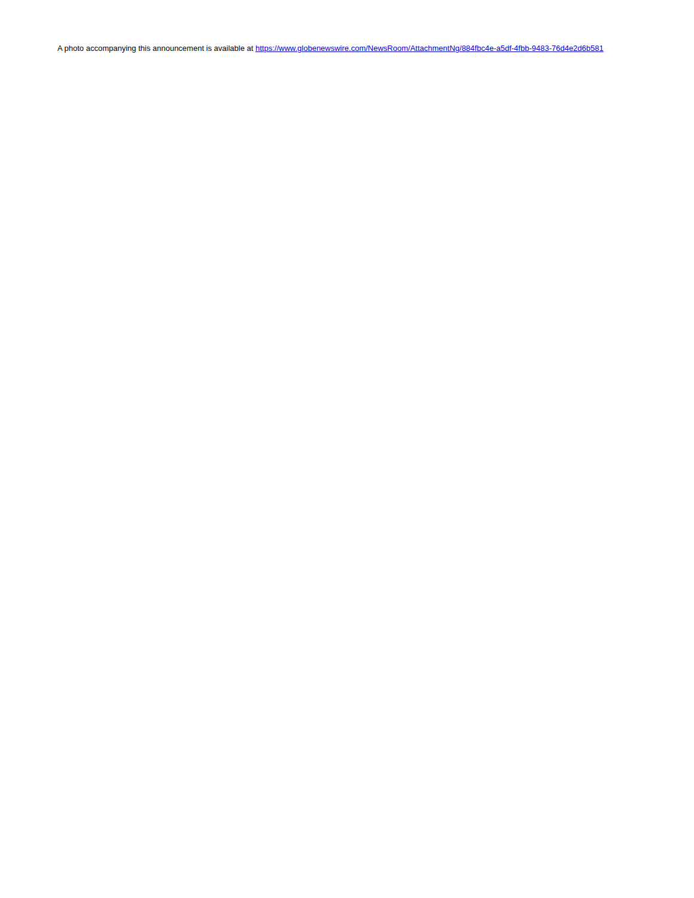A photo accompanying this announcement is available at https://www.globenewswire.com/NewsRoom/AttachmentNg/884fbc4e-a5df-4fbb-9483-76d4e2d6b581